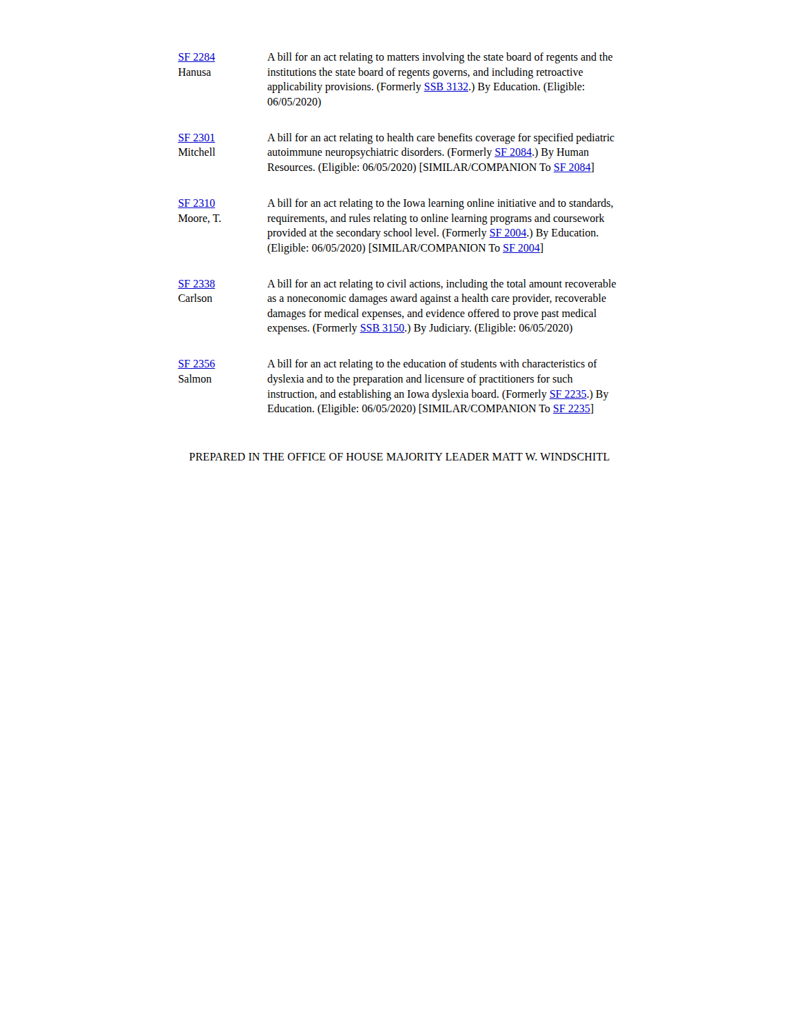| SF 2284 Hanusa | A bill for an act relating to matters involving the state board of regents and the institutions the state board of regents governs, and including retroactive applicability provisions. (Formerly SSB 3132 .) By Education. (Eligible: 06/05/2020) |
| SF 2301 Mitchell | A bill for an act relating to health care benefits coverage for specified pediatric autoimmune neuropsychiatric disorders. (Formerly SF 2084 .) By Human Resources. (Eligible: 06/05/2020) [SIMILAR/COMPANION To SF 2084 ] |
| SF 2310 Moore, T. | A bill for an act relating to the Iowa learning online initiative and to standards, requirements, and rules relating to online learning programs and coursework provided at the secondary school level. (Formerly SF 2004 .) By Education. (Eligible: 06/05/2020) [SIMILAR/COMPANION To SF 2004 ] |
| SF 2338 Carlson | A bill for an act relating to civil actions, including the total amount recoverable as a noneconomic damages award against a health care provider, recoverable damages for medical expenses, and evidence offered to prove past medical expenses. (Formerly SSB 3150 .) By Judiciary. (Eligible: 06/05/2020) |
| SF 2356 Salmon | A bill for an act relating to the education of students with characteristics of dyslexia and to the preparation and licensure of practitioners for such instruction, and establishing an Iowa dyslexia board. (Formerly SF 2235 .) By Education. (Eligible: 06/05/2020) [SIMILAR/COMPANION To SF 2235 ] |
PREPARED IN THE OFFICE OF HOUSE MAJORITY LEADER MATT W. WINDSCHITL